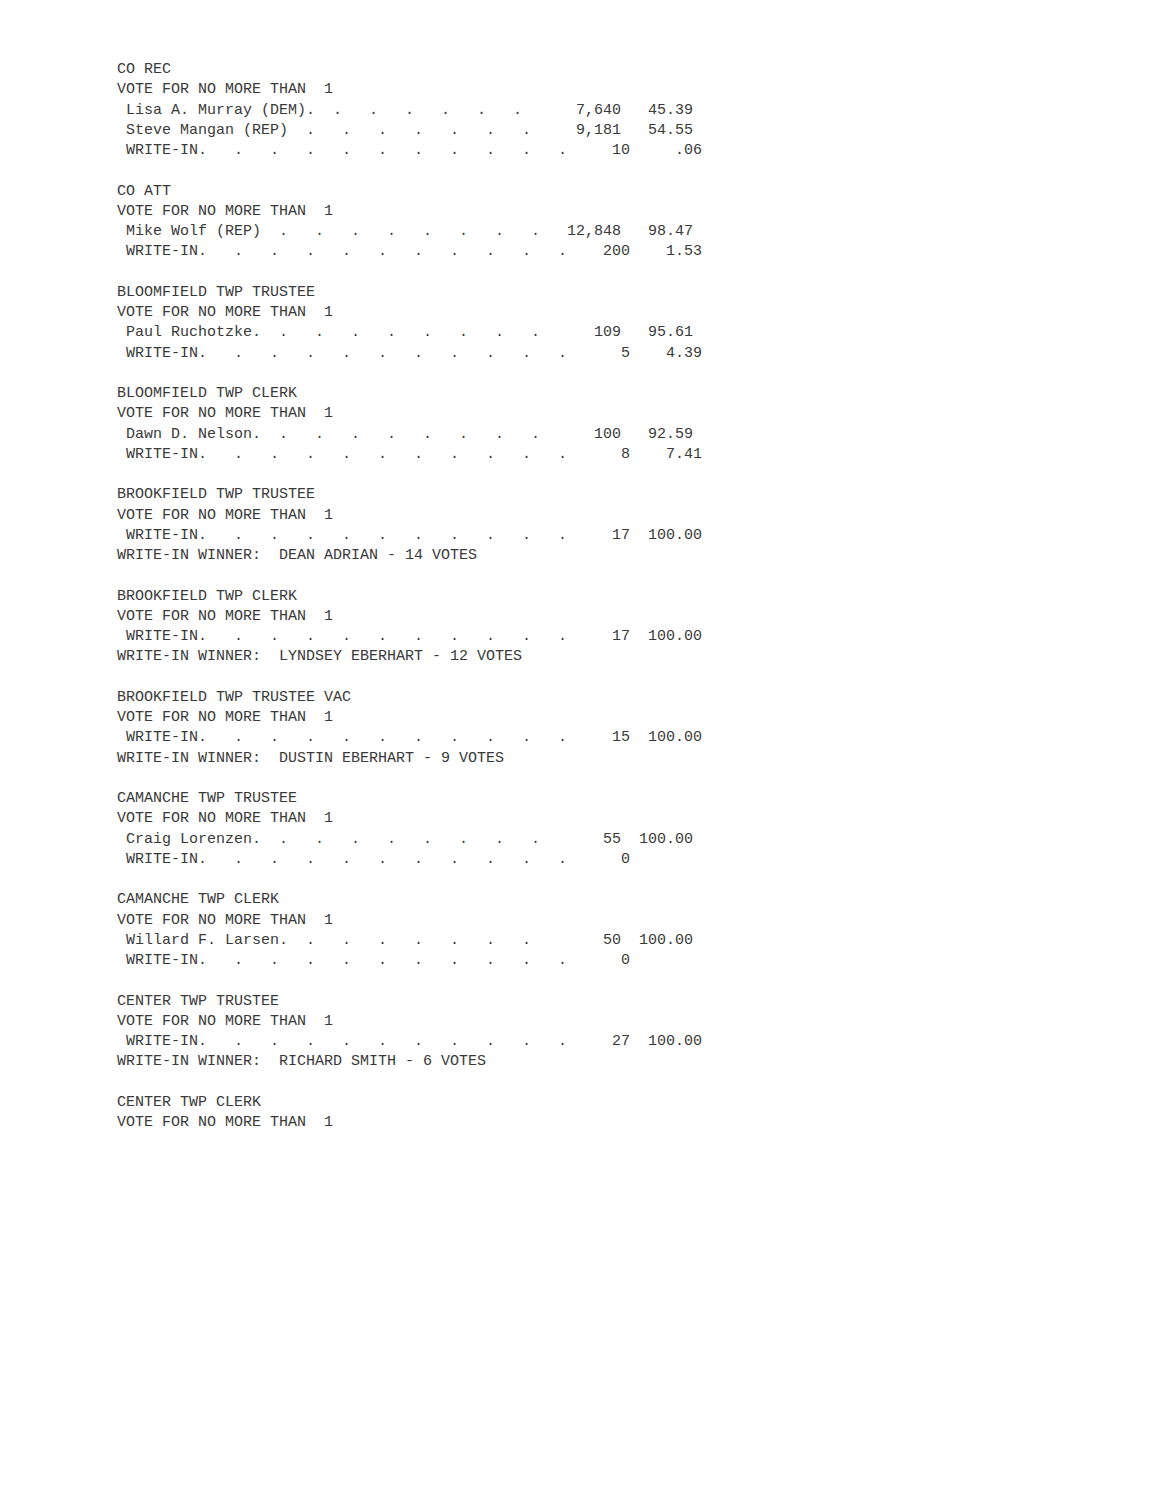CO REC
   VOTE FOR NO MORE THAN  1
    Lisa A. Murray (DEM).  .   .   .   .   .   .      7,640   45.39
    Steve Mangan (REP)  .   .   .   .   .   .   .     9,181   54.55
    WRITE-IN.   .   .   .   .   .   .   .   .   .   .     10     .06

   CO ATT
   VOTE FOR NO MORE THAN  1
    Mike Wolf (REP)  .   .   .   .   .   .   .   .   12,848   98.47
    WRITE-IN.   .   .   .   .   .   .   .   .   .   .    200    1.53

   BLOOMFIELD TWP TRUSTEE
   VOTE FOR NO MORE THAN  1
    Paul Ruchotzke.  .   .   .   .   .   .   .   .      109   95.61
    WRITE-IN.   .   .   .   .   .   .   .   .   .   .      5    4.39

   BLOOMFIELD TWP CLERK
   VOTE FOR NO MORE THAN  1
    Dawn D. Nelson.  .   .   .   .   .   .   .   .      100   92.59
    WRITE-IN.   .   .   .   .   .   .   .   .   .   .      8    7.41

   BROOKFIELD TWP TRUSTEE
   VOTE FOR NO MORE THAN  1
    WRITE-IN.   .   .   .   .   .   .   .   .   .   .     17  100.00
   WRITE-IN WINNER:  DEAN ADRIAN - 14 VOTES

   BROOKFIELD TWP CLERK
   VOTE FOR NO MORE THAN  1
    WRITE-IN.   .   .   .   .   .   .   .   .   .   .     17  100.00
   WRITE-IN WINNER:  LYNDSEY EBERHART - 12 VOTES

   BROOKFIELD TWP TRUSTEE VAC
   VOTE FOR NO MORE THAN  1
    WRITE-IN.   .   .   .   .   .   .   .   .   .   .     15  100.00
   WRITE-IN WINNER:  DUSTIN EBERHART - 9 VOTES

   CAMANCHE TWP TRUSTEE
   VOTE FOR NO MORE THAN  1
    Craig Lorenzen.  .   .   .   .   .   .   .   .       55  100.00
    WRITE-IN.   .   .   .   .   .   .   .   .   .   .      0

   CAMANCHE TWP CLERK
   VOTE FOR NO MORE THAN  1
    Willard F. Larsen.  .   .   .   .   .   .   .        50  100.00
    WRITE-IN.   .   .   .   .   .   .   .   .   .   .      0

   CENTER TWP TRUSTEE
   VOTE FOR NO MORE THAN  1
    WRITE-IN.   .   .   .   .   .   .   .   .   .   .     27  100.00
   WRITE-IN WINNER:  RICHARD SMITH - 6 VOTES

   CENTER TWP CLERK
   VOTE FOR NO MORE THAN  1